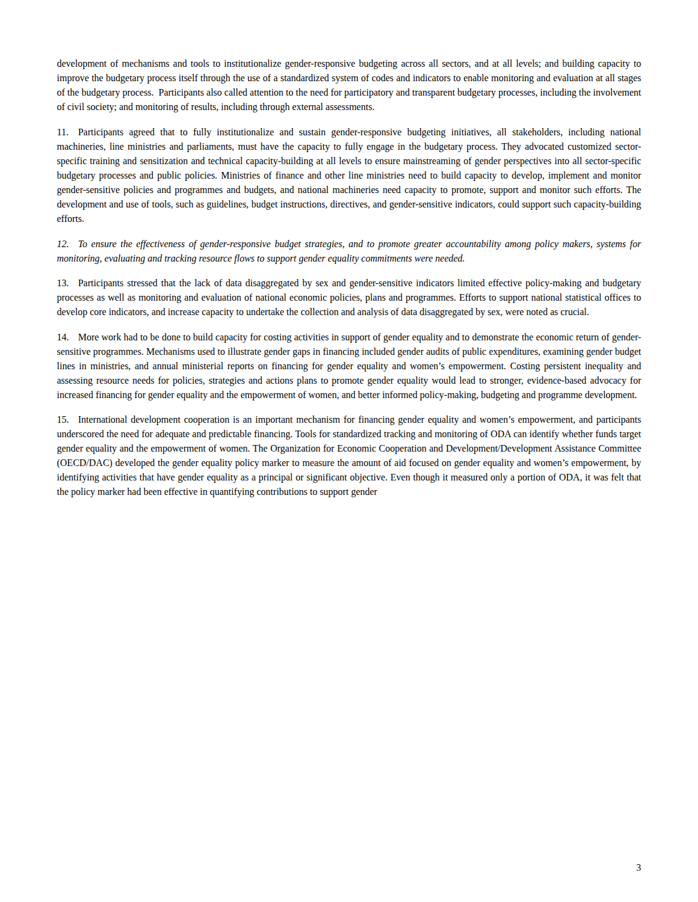development of mechanisms and tools to institutionalize gender-responsive budgeting across all sectors, and at all levels; and building capacity to improve the budgetary process itself through the use of a standardized system of codes and indicators to enable monitoring and evaluation at all stages of the budgetary process. Participants also called attention to the need for participatory and transparent budgetary processes, including the involvement of civil society; and monitoring of results, including through external assessments.
11. Participants agreed that to fully institutionalize and sustain gender-responsive budgeting initiatives, all stakeholders, including national machineries, line ministries and parliaments, must have the capacity to fully engage in the budgetary process. They advocated customized sector-specific training and sensitization and technical capacity-building at all levels to ensure mainstreaming of gender perspectives into all sector-specific budgetary processes and public policies. Ministries of finance and other line ministries need to build capacity to develop, implement and monitor gender-sensitive policies and programmes and budgets, and national machineries need capacity to promote, support and monitor such efforts. The development and use of tools, such as guidelines, budget instructions, directives, and gender-sensitive indicators, could support such capacity-building efforts.
12. To ensure the effectiveness of gender-responsive budget strategies, and to promote greater accountability among policy makers, systems for monitoring, evaluating and tracking resource flows to support gender equality commitments were needed.
13. Participants stressed that the lack of data disaggregated by sex and gender-sensitive indicators limited effective policy-making and budgetary processes as well as monitoring and evaluation of national economic policies, plans and programmes. Efforts to support national statistical offices to develop core indicators, and increase capacity to undertake the collection and analysis of data disaggregated by sex, were noted as crucial.
14. More work had to be done to build capacity for costing activities in support of gender equality and to demonstrate the economic return of gender-sensitive programmes. Mechanisms used to illustrate gender gaps in financing included gender audits of public expenditures, examining gender budget lines in ministries, and annual ministerial reports on financing for gender equality and women’s empowerment. Costing persistent inequality and assessing resource needs for policies, strategies and actions plans to promote gender equality would lead to stronger, evidence-based advocacy for increased financing for gender equality and the empowerment of women, and better informed policy-making, budgeting and programme development.
15. International development cooperation is an important mechanism for financing gender equality and women’s empowerment, and participants underscored the need for adequate and predictable financing. Tools for standardized tracking and monitoring of ODA can identify whether funds target gender equality and the empowerment of women. The Organization for Economic Cooperation and Development/Development Assistance Committee (OECD/DAC) developed the gender equality policy marker to measure the amount of aid focused on gender equality and women’s empowerment, by identifying activities that have gender equality as a principal or significant objective. Even though it measured only a portion of ODA, it was felt that the policy marker had been effective in quantifying contributions to support gender
3